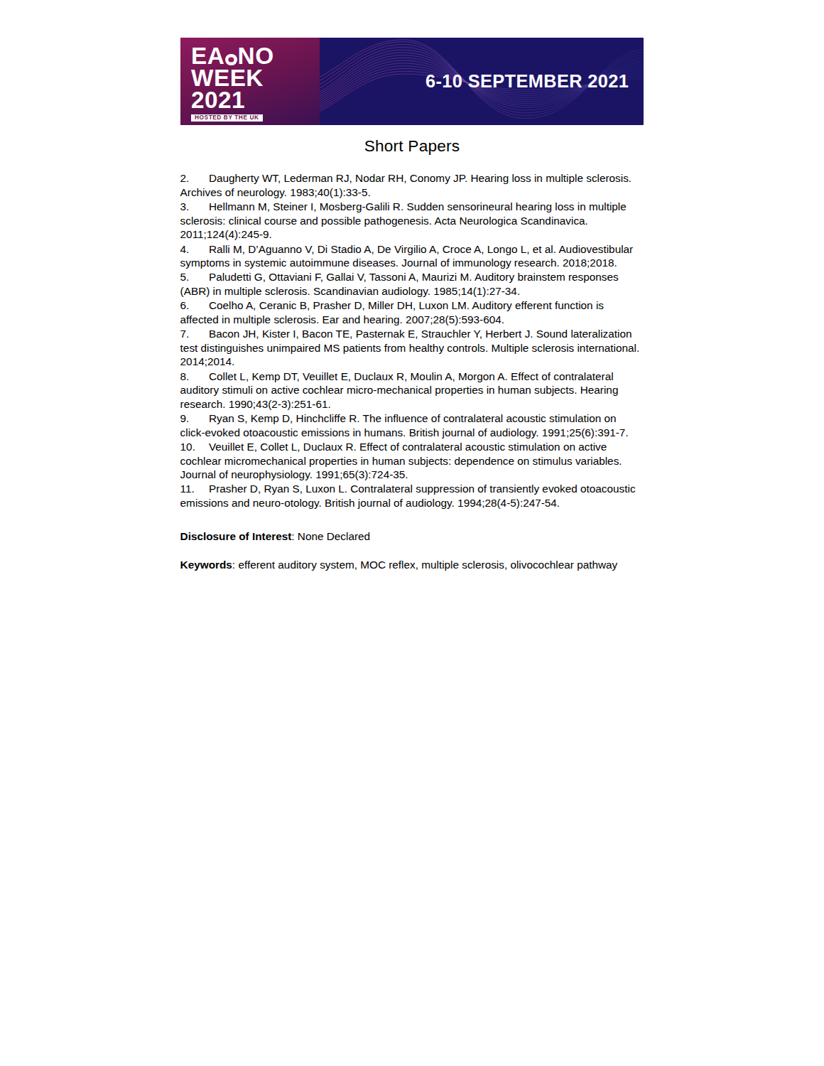EA NO
WEEK
2021
HOSTED BY THE UK
6-10 SEPTEMBER 2021
Short Papers
2. Daugherty WT, Lederman RJ, Nodar RH, Conomy JP. Hearing loss in multiple sclerosis. Archives of neurology. 1983;40(1):33-5.
3. Hellmann M, Steiner I, Mosberg-Galili R. Sudden sensorineural hearing loss in multiple sclerosis: clinical course and possible pathogenesis. Acta Neurologica Scandinavica. 2011;124(4):245-9.
4. Ralli M, D’Aguanno V, Di Stadio A, De Virgilio A, Croce A, Longo L, et al. Audiovestibular symptoms in systemic autoimmune diseases. Journal of immunology research. 2018;2018.
5. Paludetti G, Ottaviani F, Gallai V, Tassoni A, Maurizi M. Auditory brainstem responses (ABR) in multiple sclerosis. Scandinavian audiology. 1985;14(1):27-34.
6. Coelho A, Ceranic B, Prasher D, Miller DH, Luxon LM. Auditory efferent function is affected in multiple sclerosis. Ear and hearing. 2007;28(5):593-604.
7. Bacon JH, Kister I, Bacon TE, Pasternak E, Strauchler Y, Herbert J. Sound lateralization test distinguishes unimpaired MS patients from healthy controls. Multiple sclerosis international. 2014;2014.
8. Collet L, Kemp DT, Veuillet E, Duclaux R, Moulin A, Morgon A. Effect of contralateral auditory stimuli on active cochlear micro-mechanical properties in human subjects. Hearing research. 1990;43(2-3):251-61.
9. Ryan S, Kemp D, Hinchcliffe R. The influence of contralateral acoustic stimulation on click-evoked otoacoustic emissions in humans. British journal of audiology. 1991;25(6):391-7.
10. Veuillet E, Collet L, Duclaux R. Effect of contralateral acoustic stimulation on active cochlear micromechanical properties in human subjects: dependence on stimulus variables. Journal of neurophysiology. 1991;65(3):724-35.
11. Prasher D, Ryan S, Luxon L. Contralateral suppression of transiently evoked otoacoustic emissions and neuro-otology. British journal of audiology. 1994;28(4-5):247-54.
Disclosure of Interest: None Declared
Keywords: efferent auditory system, MOC reflex, multiple sclerosis, olivocochlear pathway